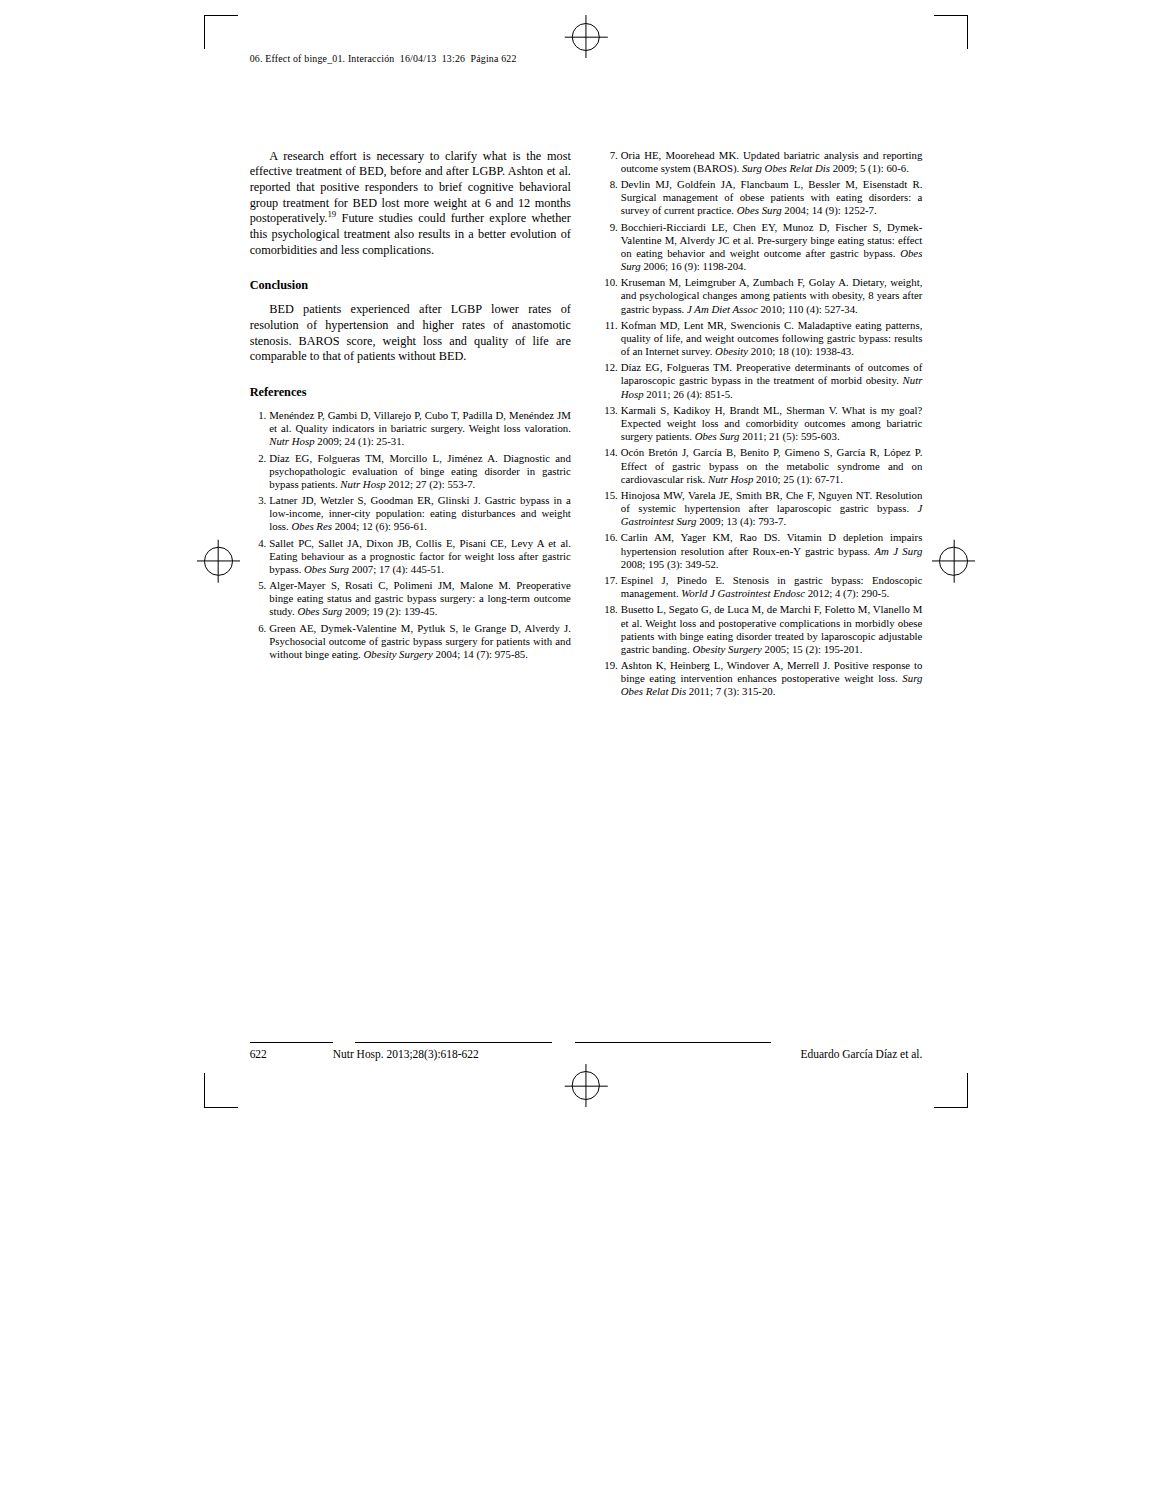06. Effect of binge_01. Interacción 16/04/13 13:26 Página 622
A research effort is necessary to clarify what is the most effective treatment of BED, before and after LGBP. Ashton et al. reported that positive responders to brief cognitive behavioral group treatment for BED lost more weight at 6 and 12 months postoperatively.19 Future studies could further explore whether this psychological treatment also results in a better evolution of comorbidities and less complications.
Conclusion
BED patients experienced after LGBP lower rates of resolution of hypertension and higher rates of anastomotic stenosis. BAROS score, weight loss and quality of life are comparable to that of patients without BED.
References
Menéndez P, Gambi D, Villarejo P, Cubo T, Padilla D, Menéndez JM et al. Quality indicators in bariatric surgery. Weight loss valoration. Nutr Hosp 2009; 24 (1): 25-31.
Díaz EG, Folgueras TM, Morcillo L, Jiménez A. Diagnostic and psychopathologic evaluation of binge eating disorder in gastric bypass patients. Nutr Hosp 2012; 27 (2): 553-7.
Latner JD, Wetzler S, Goodman ER, Glinski J. Gastric bypass in a low-income, inner-city population: eating disturbances and weight loss. Obes Res 2004; 12 (6): 956-61.
Sallet PC, Sallet JA, Dixon JB, Collis E, Pisani CE, Levy A et al. Eating behaviour as a prognostic factor for weight loss after gastric bypass. Obes Surg 2007; 17 (4): 445-51.
Alger-Mayer S, Rosati C, Polimeni JM, Malone M. Preoperative binge eating status and gastric bypass surgery: a long-term outcome study. Obes Surg 2009; 19 (2): 139-45.
Green AE, Dymek-Valentine M, Pytluk S, le Grange D, Alverdy J. Psychosocial outcome of gastric bypass surgery for patients with and without binge eating. Obesity Surgery 2004; 14 (7): 975-85.
Oria HE, Moorehead MK. Updated bariatric analysis and reporting outcome system (BAROS). Surg Obes Relat Dis 2009; 5 (1): 60-6.
Devlin MJ, Goldfein JA, Flancbaum L, Bessler M, Eisenstadt R. Surgical management of obese patients with eating disorders: a survey of current practice. Obes Surg 2004; 14 (9): 1252-7.
Bocchieri-Ricciardi LE, Chen EY, Munoz D, Fischer S, Dymek-Valentine M, Alverdy JC et al. Pre-surgery binge eating status: effect on eating behavior and weight outcome after gastric bypass. Obes Surg 2006; 16 (9): 1198-204.
Kruseman M, Leimgruber A, Zumbach F, Golay A. Dietary, weight, and psychological changes among patients with obesity, 8 years after gastric bypass. J Am Diet Assoc 2010; 110 (4): 527-34.
Kofman MD, Lent MR, Swencionis C. Maladaptive eating patterns, quality of life, and weight outcomes following gastric bypass: results of an Internet survey. Obesity 2010; 18 (10): 1938-43.
Díaz EG, Folgueras TM. Preoperative determinants of outcomes of laparoscopic gastric bypass in the treatment of morbid obesity. Nutr Hosp 2011; 26 (4): 851-5.
Karmali S, Kadikoy H, Brandt ML, Sherman V. What is my goal? Expected weight loss and comorbidity outcomes among bariatric surgery patients. Obes Surg 2011; 21 (5): 595-603.
Ocón Bretón J, García B, Benito P, Gimeno S, García R, López P. Effect of gastric bypass on the metabolic syndrome and on cardiovascular risk. Nutr Hosp 2010; 25 (1): 67-71.
Hinojosa MW, Varela JE, Smith BR, Che F, Nguyen NT. Resolution of systemic hypertension after laparoscopic gastric bypass. J Gastrointest Surg 2009; 13 (4): 793-7.
Carlin AM, Yager KM, Rao DS. Vitamin D depletion impairs hypertension resolution after Roux-en-Y gastric bypass. Am J Surg 2008; 195 (3): 349-52.
Espinel J, Pinedo E. Stenosis in gastric bypass: Endoscopic management. World J Gastrointest Endosc 2012; 4 (7): 290-5.
Busetto L, Segato G, de Luca M, de Marchi F, Foletto M, Vlanello M et al. Weight loss and postoperative complications in morbidly obese patients with binge eating disorder treated by laparoscopic adjustable gastric banding. Obesity Surgery 2005; 15 (2): 195-201.
Ashton K, Heinberg L, Windover A, Merrell J. Positive response to binge eating intervention enhances postoperative weight loss. Surg Obes Relat Dis 2011; 7 (3): 315-20.
622
Nutr Hosp. 2013;28(3):618-622
Eduardo García Díaz et al.